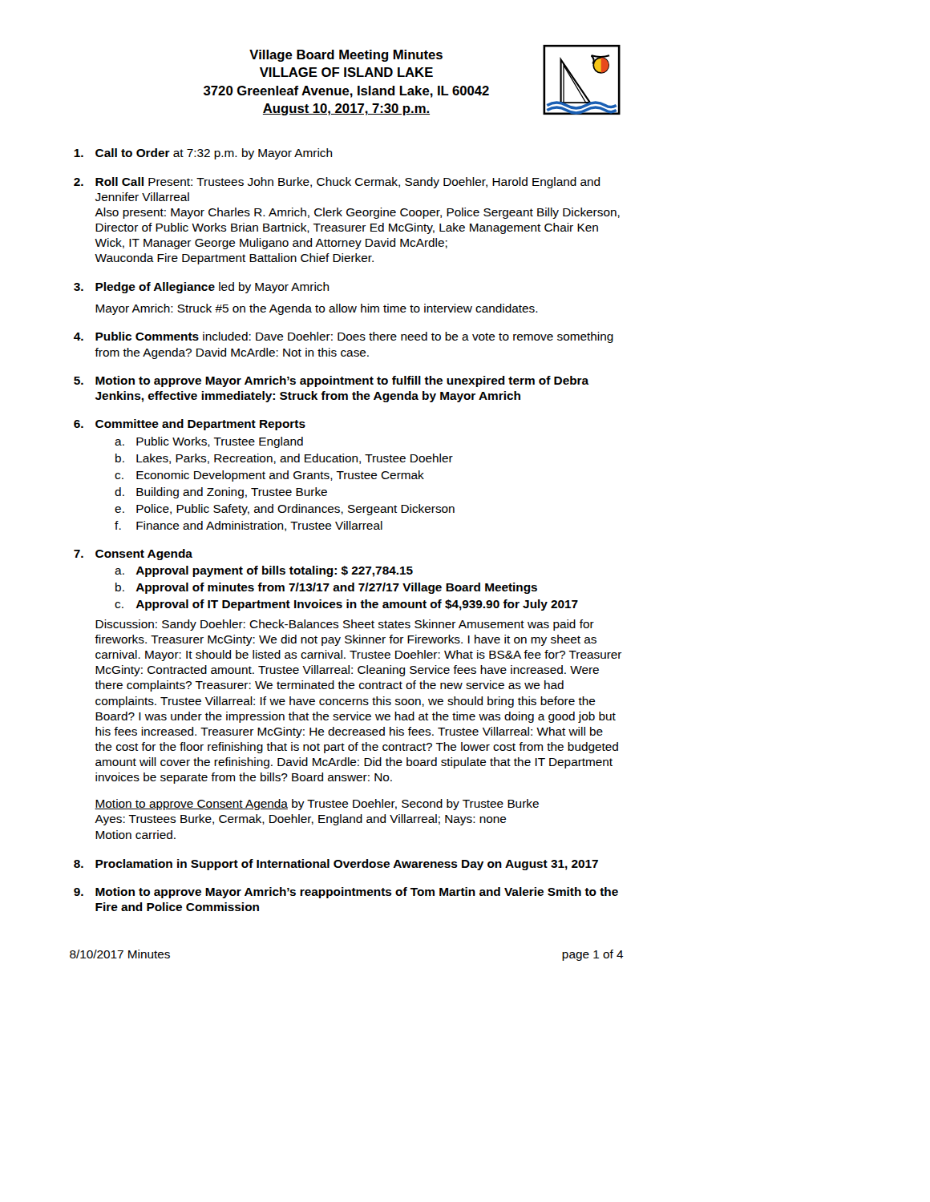Village Board Meeting Minutes
VILLAGE OF ISLAND LAKE
3720 Greenleaf Avenue, Island Lake, IL 60042
August 10, 2017, 7:30 p.m.
Call to Order at 7:32 p.m. by Mayor Amrich
Roll Call Present: Trustees John Burke, Chuck Cermak, Sandy Doehler, Harold England and Jennifer Villarreal
Also present: Mayor Charles R. Amrich, Clerk Georgine Cooper, Police Sergeant Billy Dickerson, Director of Public Works Brian Bartnick, Treasurer Ed McGinty, Lake Management Chair Ken Wick, IT Manager George Muligano and Attorney David McArdle;
Wauconda Fire Department Battalion Chief Dierker.
Pledge of Allegiance led by Mayor Amrich
Mayor Amrich: Struck #5 on the Agenda to allow him time to interview candidates.
Public Comments included: Dave Doehler: Does there need to be a vote to remove something from the Agenda? David McArdle: Not in this case.
Motion to approve Mayor Amrich’s appointment to fulfill the unexpired term of Debra Jenkins, effective immediately: Struck from the Agenda by Mayor Amrich
Committee and Department Reports
Public Works, Trustee England
Lakes, Parks, Recreation, and Education, Trustee Doehler
Economic Development and Grants, Trustee Cermak
Building and Zoning, Trustee Burke
Police, Public Safety, and Ordinances, Sergeant Dickerson
Finance and Administration, Trustee Villarreal
Consent Agenda
Approval payment of bills totaling: $ 227,784.15
Approval of minutes from 7/13/17 and 7/27/17 Village Board Meetings
Approval of IT Department Invoices in the amount of $4,939.90 for July 2017
Discussion: Sandy Doehler: Check-Balances Sheet states Skinner Amusement was paid for fireworks. Treasurer McGinty: We did not pay Skinner for Fireworks. I have it on my sheet as carnival. Mayor: It should be listed as carnival. Trustee Doehler: What is BS&A fee for? Treasurer McGinty: Contracted amount. Trustee Villarreal: Cleaning Service fees have increased. Were there complaints? Treasurer: We terminated the contract of the new service as we had complaints. Trustee Villarreal: If we have concerns this soon, we should bring this before the Board? I was under the impression that the service we had at the time was doing a good job but his fees increased. Treasurer McGinty: He decreased his fees. Trustee Villarreal: What will be the cost for the floor refinishing that is not part of the contract? The lower cost from the budgeted amount will cover the refinishing. David McArdle: Did the board stipulate that the IT Department invoices be separate from the bills? Board answer: No.
Motion to approve Consent Agenda by Trustee Doehler, Second by Trustee Burke
Ayes: Trustees Burke, Cermak, Doehler, England and Villarreal; Nays: none
Motion carried.
Proclamation in Support of International Overdose Awareness Day on August 31, 2017
Motion to approve Mayor Amrich’s reappointments of Tom Martin and Valerie Smith to the Fire and Police Commission
8/10/2017 Minutes page 1 of 4